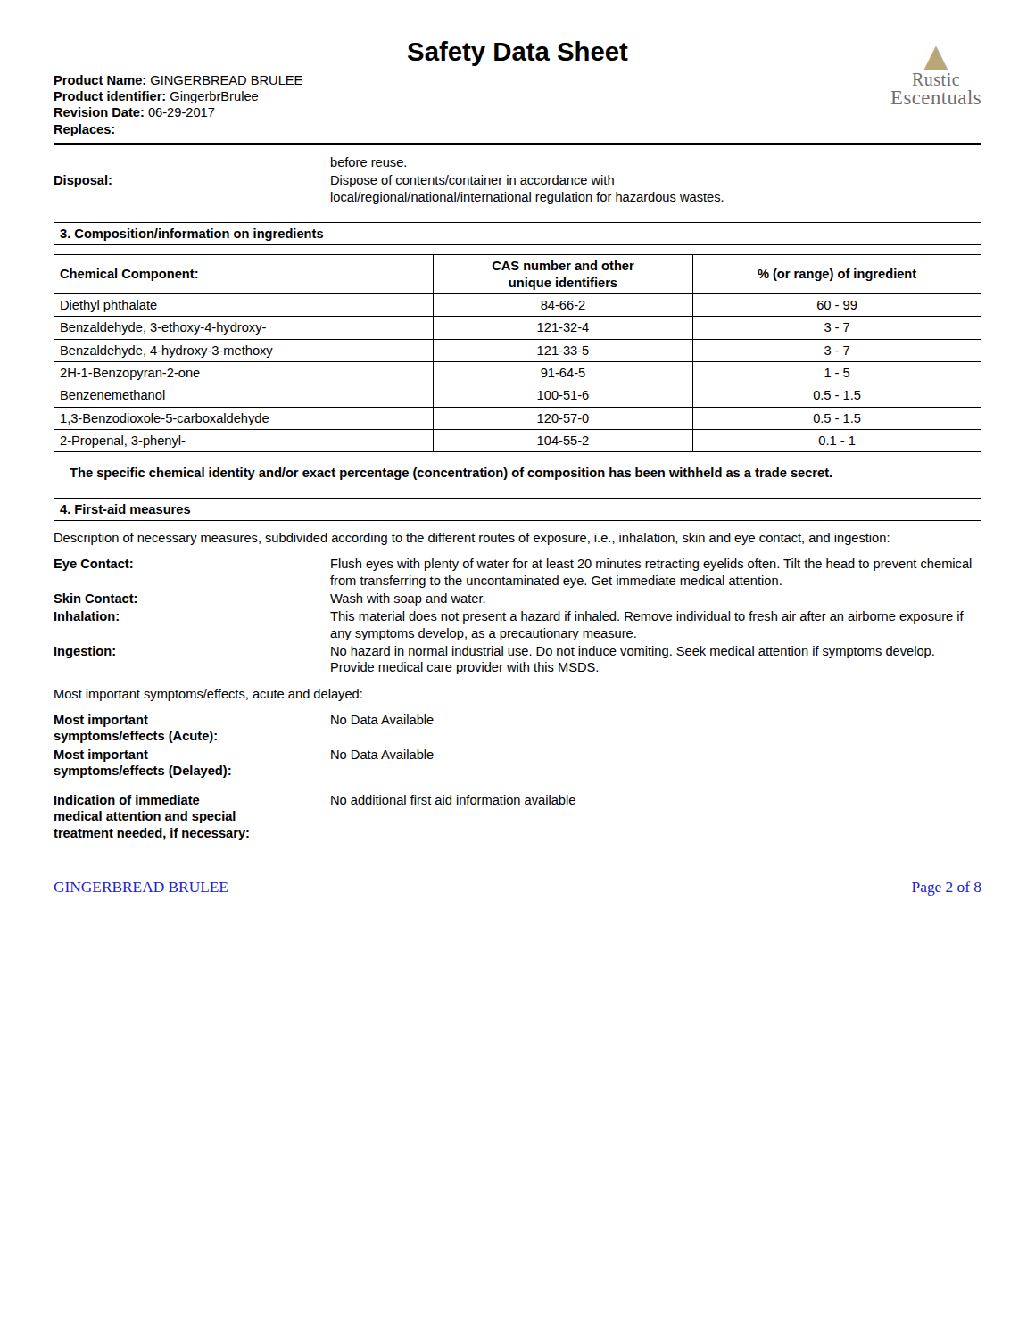▲ RusticEscentuals
Safety Data Sheet
Product Name: GINGERBREAD BRULEE
Product identifier: GingerbrBrulee
Revision Date: 06-29-2017
Replaces:
| | before reuse. |
| Disposal: | Dispose of contents/container in accordance with local/regional/national/international regulation for hazardous wastes. |
3. Composition/information on ingredients
| Chemical Component: | CAS number and other unique identifiers | % (or range) of ingredient |
| --- | --- | --- |
| Diethyl phthalate | 84-66-2 | 60 - 99 |
| Benzaldehyde, 3-ethoxy-4-hydroxy- | 121-32-4 | 3 - 7 |
| Benzaldehyde, 4-hydroxy-3-methoxy | 121-33-5 | 3 - 7 |
| 2H-1-Benzopyran-2-one | 91-64-5 | 1 - 5 |
| Benzenemethanol | 100-51-6 | 0.5 - 1.5 |
| 1,3-Benzodioxole-5-carboxaldehyde | 120-57-0 | 0.5 - 1.5 |
| 2-Propenal, 3-phenyl- | 104-55-2 | 0.1 - 1 |
The specific chemical identity and/or exact percentage (concentration) of composition has been withheld as a trade secret.
4. First-aid measures
Description of necessary measures, subdivided according to the different routes of exposure, i.e., inhalation, skin and eye contact, and ingestion:
| Eye Contact: | Flush eyes with plenty of water for at least 20 minutes retracting eyelids often. Tilt the head to prevent chemical from transferring to the uncontaminated eye. Get immediate medical attention. |
| Skin Contact: | Wash with soap and water. |
| Inhalation: | This material does not present a hazard if inhaled. Remove individual to fresh air after an airborne exposure if any symptoms develop, as a precautionary measure. |
| Ingestion: | No hazard in normal industrial use. Do not induce vomiting. Seek medical attention if symptoms develop. Provide medical care provider with this MSDS. |
Most important symptoms/effects, acute and delayed:
| Most important symptoms/effects (Acute): | No Data Available |
| Most important symptoms/effects (Delayed): | No Data Available |
| Indication of immediate medical attention and special treatment needed, if necessary: | No additional first aid information available |
GINGERBREAD BRULEE Page 2 of 8